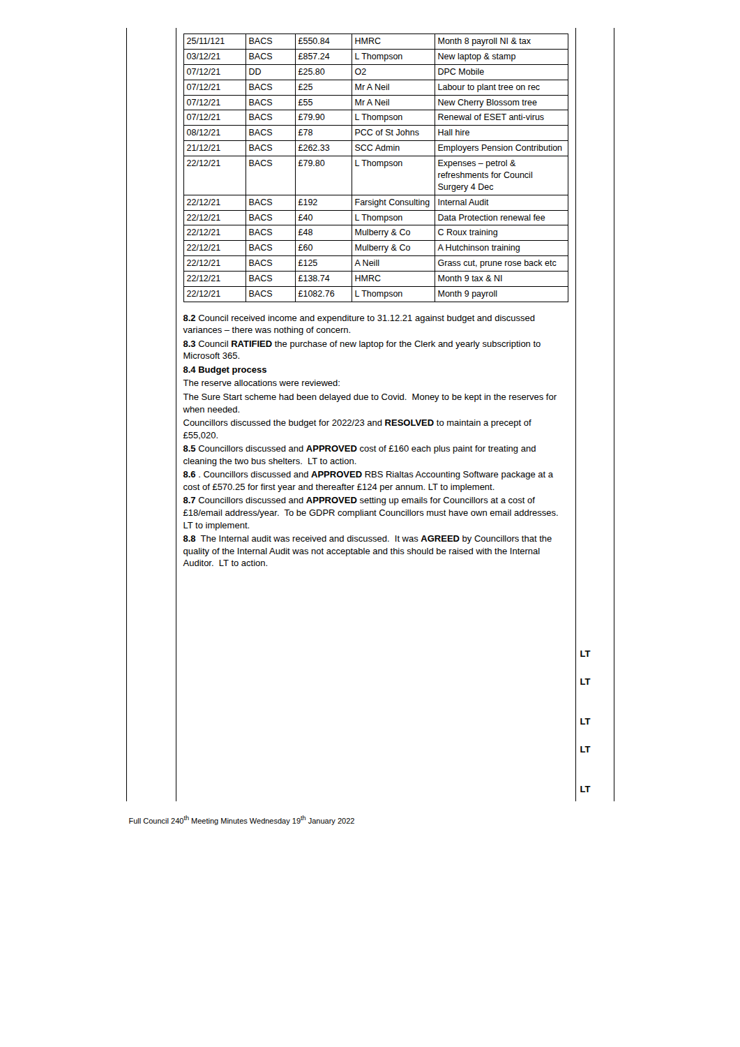| 25/11/121 | BACS | £550.84 | HMRC | Month 8 payroll NI & tax |
| 03/12/21 | BACS | £857.24 | L Thompson | New laptop & stamp |
| 07/12/21 | DD | £25.80 | O2 | DPC Mobile |
| 07/12/21 | BACS | £25 | Mr A Neil | Labour to plant tree on rec |
| 07/12/21 | BACS | £55 | Mr A Neil | New Cherry Blossom tree |
| 07/12/21 | BACS | £79.90 | L Thompson | Renewal of ESET anti-virus |
| 08/12/21 | BACS | £78 | PCC of St Johns | Hall hire |
| 21/12/21 | BACS | £262.33 | SCC Admin | Employers Pension Contribution |
| 22/12/21 | BACS | £79.80 | L Thompson | Expenses – petrol & refreshments for Council Surgery 4 Dec |
| 22/12/21 | BACS | £192 | Farsight Consulting | Internal Audit |
| 22/12/21 | BACS | £40 | L Thompson | Data Protection renewal fee |
| 22/12/21 | BACS | £48 | Mulberry & Co | C Roux training |
| 22/12/21 | BACS | £60 | Mulberry & Co | A Hutchinson training |
| 22/12/21 | BACS | £125 | A Neill | Grass cut, prune rose back etc |
| 22/12/21 | BACS | £138.74 | HMRC | Month 9 tax & NI |
| 22/12/21 | BACS | £1082.76 | L Thompson | Month 9 payroll |
8.2 Council received income and expenditure to 31.12.21 against budget and discussed variances – there was nothing of concern.
8.3 Council RATIFIED the purchase of new laptop for the Clerk and yearly subscription to Microsoft 365.
8.4 Budget process
The reserve allocations were reviewed:
The Sure Start scheme had been delayed due to Covid. Money to be kept in the reserves for when needed.
Councillors discussed the budget for 2022/23 and RESOLVED to maintain a precept of £55,020.
8.5 Councillors discussed and APPROVED cost of £160 each plus paint for treating and cleaning the two bus shelters. LT to action.
8.6 . Councillors discussed and APPROVED RBS Rialtas Accounting Software package at a cost of £570.25 for first year and thereafter £124 per annum. LT to implement.
8.7 Councillors discussed and APPROVED setting up emails for Councillors at a cost of £18/email address/year. To be GDPR compliant Councillors must have own email addresses. LT to implement.
8.8 The Internal audit was received and discussed. It was AGREED by Councillors that the quality of the Internal Audit was not acceptable and this should be raised with the Internal Auditor. LT to action.
LT
LT
LT
LT
LT
Full Council 240th Meeting Minutes Wednesday 19th January 2022